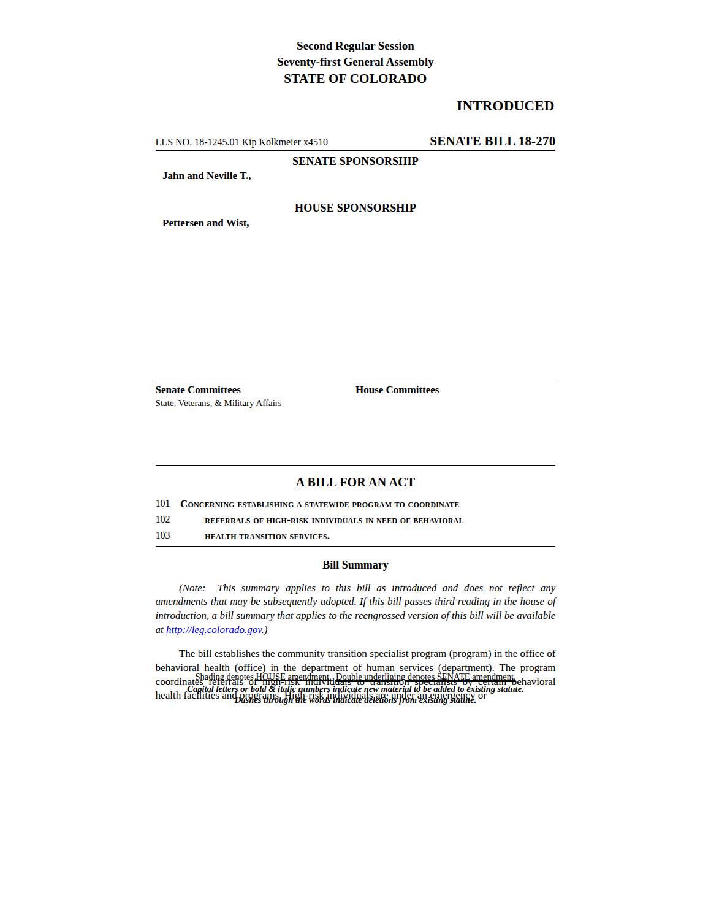Second Regular Session
Seventy-first General Assembly
STATE OF COLORADO
INTRODUCED
LLS NO. 18-1245.01 Kip Kolkmeier x4510
SENATE BILL 18-270
SENATE SPONSORSHIP
Jahn and Neville T.,
HOUSE SPONSORSHIP
Pettersen and Wist,
Senate Committees
State, Veterans, & Military Affairs
House Committees
A BILL FOR AN ACT
| 101 | Concerning establishing a statewide program to coordinate |
| 102 | referrals of high-risk individuals in need of behavioral |
| 103 | health transition services. |
Bill Summary
(Note: This summary applies to this bill as introduced and does not reflect any amendments that may be subsequently adopted. If this bill passes third reading in the house of introduction, a bill summary that applies to the reengrossed version of this bill will be available at http://leg.colorado.gov.)
The bill establishes the community transition specialist program (program) in the office of behavioral health (office) in the department of human services (department). The program coordinates referrals of high-risk individuals to transition specialists by certain behavioral health facilities and programs. High-risk individuals are under an emergency or
Shading denotes HOUSE amendment. Double underlining denotes SENATE amendment.
Capital letters or bold & italic numbers indicate new material to be added to existing statute.
Dashes through the words indicate deletions from existing statute.